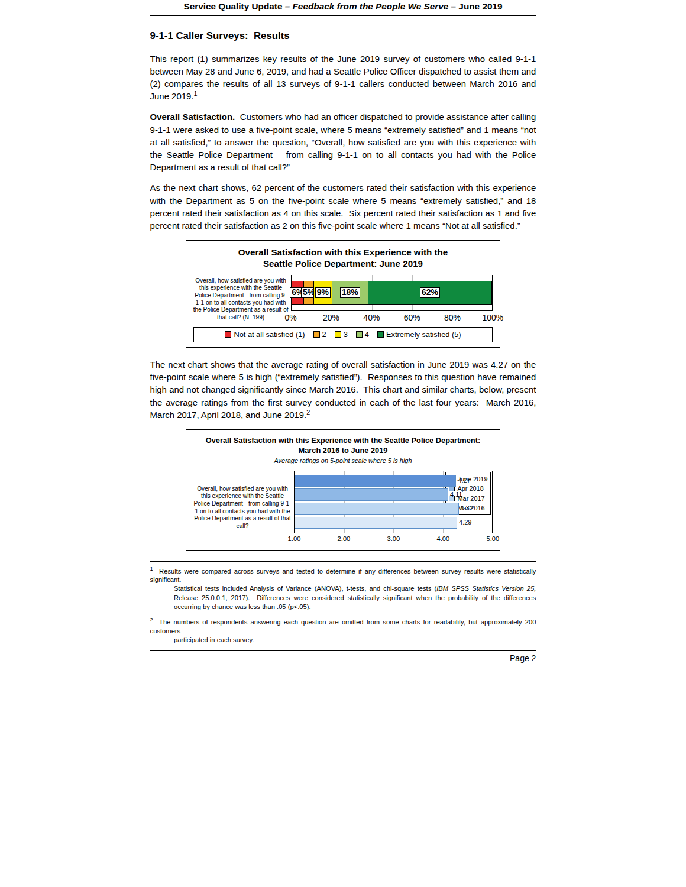Service Quality Update – Feedback from the People We Serve – June 2019
9-1-1 Caller Surveys: Results
This report (1) summarizes key results of the June 2019 survey of customers who called 9-1-1 between May 28 and June 6, 2019, and had a Seattle Police Officer dispatched to assist them and (2) compares the results of all 13 surveys of 9-1-1 callers conducted between March 2016 and June 2019.1
Overall Satisfaction. Customers who had an officer dispatched to provide assistance after calling 9-1-1 were asked to use a five-point scale, where 5 means “extremely satisfied” and 1 means “not at all satisfied,” to answer the question, “Overall, how satisfied are you with this experience with the Seattle Police Department – from calling 9-1-1 on to all contacts you had with the Police Department as a result of that call?”
As the next chart shows, 62 percent of the customers rated their satisfaction with this experience with the Department as 5 on the five-point scale where 5 means “extremely satisfied,” and 18 percent rated their satisfaction as 4 on this scale. Six percent rated their satisfaction as 1 and five percent rated their satisfaction as 2 on this five-point scale where 1 means “Not at all satisfied.”
Overall Satisfaction with this Experience with the
Seattle Police Department: June 2019
Overall, how satisfied are you with this experience with the Seattle Police Department - from calling 9-1-1 on to all contacts you had with the Police Department as a result of that call? (N=199)
6%
5%
9%
18%
62%
0% 20% 40% 60% 80% 100%
Not at all satisfied (1) 2 3 4 Extremely satisfied (5)
The next chart shows that the average rating of overall satisfaction in June 2019 was 4.27 on the five-point scale where 5 is high (“extremely satisfied”). Responses to this question have remained high and not changed significantly since March 2016. This chart and similar charts, below, present the average ratings from the first survey conducted in each of the last four years: March 2016, March 2017, April 2018, and June 2019.2
Overall Satisfaction with this Experience with the Seattle Police Department:
March 2016 to June 2019
Average ratings on 5-point scale where 5 is high
Overall, how satisfied are you with this experience with the Seattle Police Department - from calling 9-1-1 on to all contacts you had with the Police Department as a result of that call?
June 2019
Apr 2018
Mar 2017
Mar 2016
4.27
4.11
4.32
4.29
1.00 2.00 3.00 4.00 5.00
1 Results were compared across surveys and tested to determine if any differences between survey results were statistically significant.Statistical tests included Analysis of Variance (ANOVA), t-tests, and chi-square tests (IBM SPSS Statistics Version 25, Release 25.0.0.1, 2017). Differences were considered statistically significant when the probability of the differences occurring by chance was less than .05 (p<.05).
2 The numbers of respondents answering each question are omitted from some charts for readability, but approximately 200 customersparticipated in each survey.
Page 2